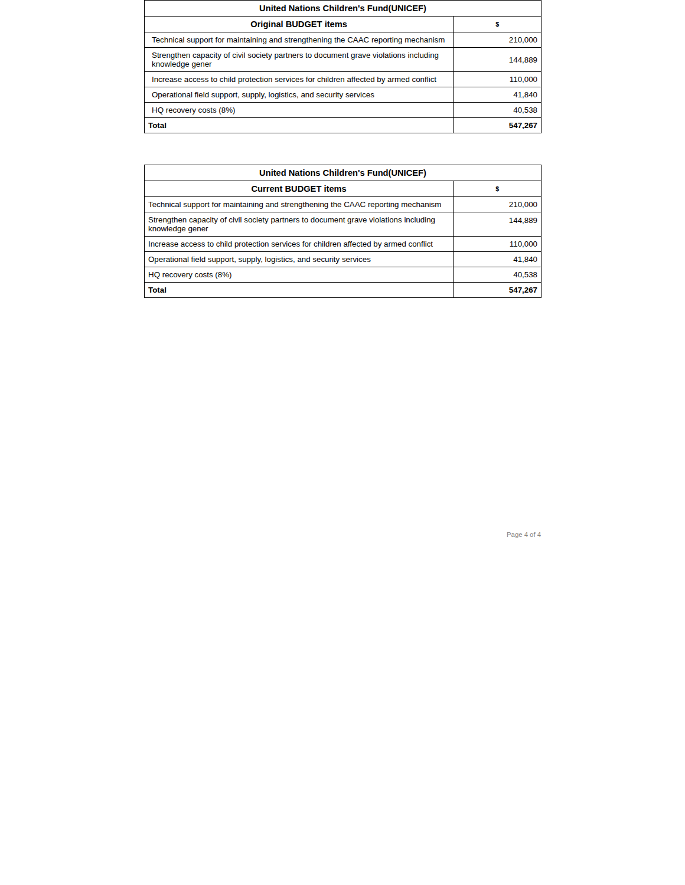| United Nations Children's Fund(UNICEF) |
| --- |
| Original BUDGET items | $ |
| Technical support for maintaining and strengthening the CAAC reporting mechanism | 210,000 |
| Strengthen capacity of civil society partners to document grave violations including knowledge gener | 144,889 |
| Increase access to child protection services for children affected by armed conflict | 110,000 |
| Operational field support, supply, logistics, and security services | 41,840 |
| HQ recovery costs (8%) | 40,538 |
| Total | 547,267 |
| United Nations Children's Fund(UNICEF) |
| --- |
| Current BUDGET items | $ |
| Technical support for maintaining and strengthening the CAAC reporting mechanism | 210,000 |
| Strengthen capacity of civil society partners to document grave violations including knowledge gener | 144,889 |
| Increase access to child protection services for children affected by armed conflict | 110,000 |
| Operational field support, supply, logistics, and security services | 41,840 |
| HQ recovery costs (8%) | 40,538 |
| Total | 547,267 |
Page 4 of 4